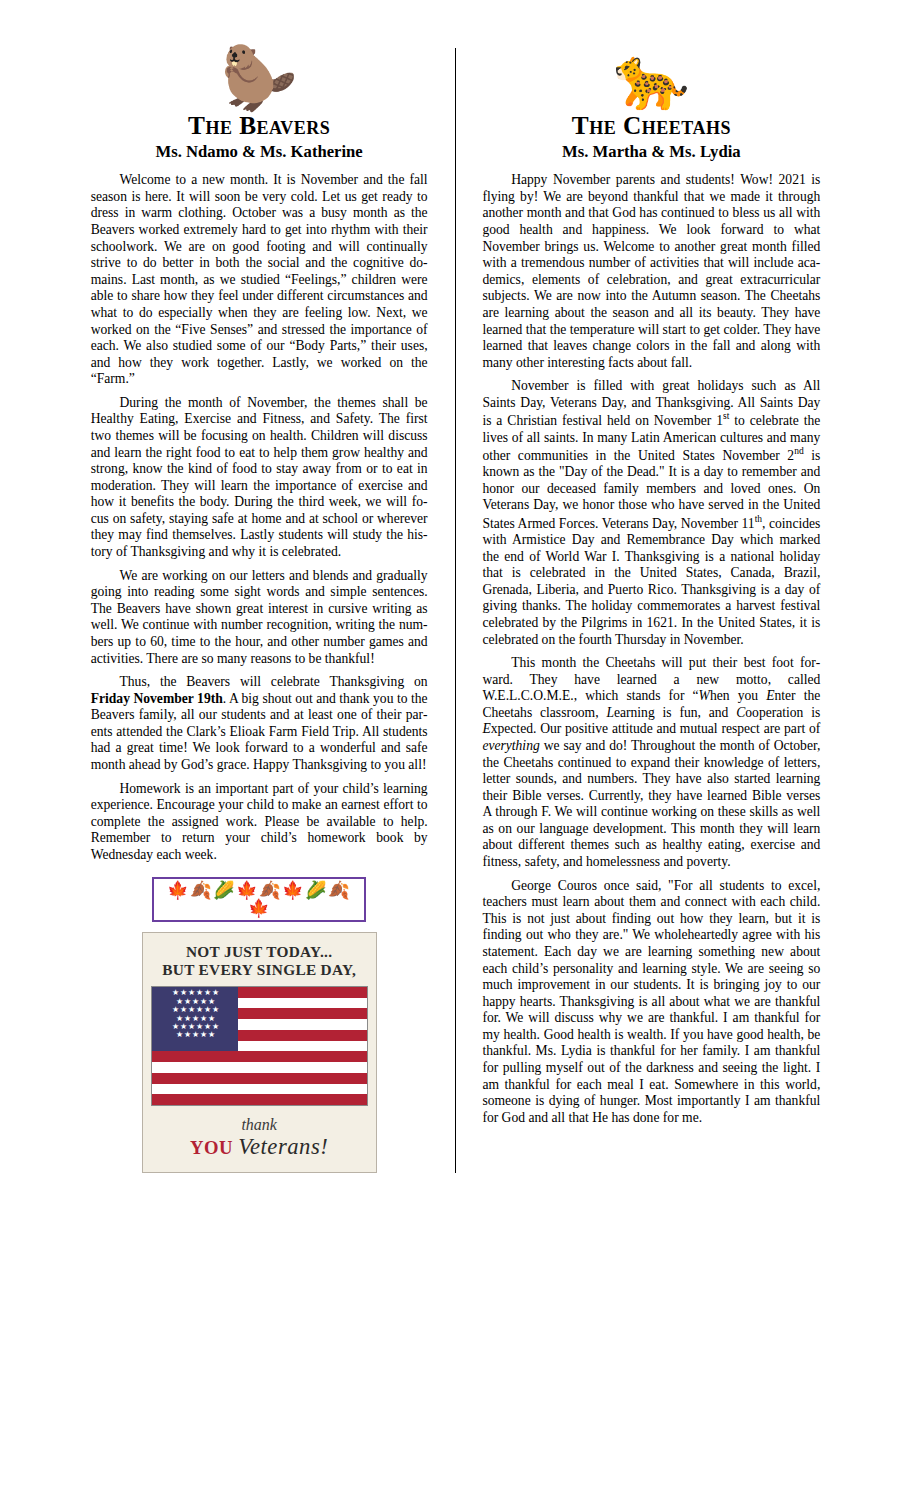🦫
The Beavers
Ms. Ndamo & Ms. Katherine
Welcome to a new month. It is November and the fall season is here. It will soon be very cold. Let us get ready to dress in warm clothing. October was a busy month as the Beavers worked extremely hard to get into rhythm with their schoolwork. We are on good footing and will continually strive to do better in both the social and the cognitive domains. Last month, as we studied “Feelings,” children were able to share how they feel under different circumstances and what to do especially when they are feeling low. Next, we worked on the “Five Senses” and stressed the importance of each. We also studied some of our “Body Parts,” their uses, and how they work together. Lastly, we worked on the “Farm.”
During the month of November, the themes shall be Healthy Eating, Exercise and Fitness, and Safety. The first two themes will be focusing on health. Children will discuss and learn the right food to eat to help them grow healthy and strong, know the kind of food to stay away from or to eat in moderation. They will learn the importance of exercise and how it benefits the body. During the third week, we will focus on safety, staying safe at home and at school or wherever they may find themselves. Lastly students will study the history of Thanksgiving and why it is celebrated.
We are working on our letters and blends and gradually going into reading some sight words and simple sentences. The Beavers have shown great interest in cursive writing as well. We continue with number recognition, writing the numbers up to 60, time to the hour, and other number games and activities. There are so many reasons to be thankful!
Thus, the Beavers will celebrate Thanksgiving on Friday November 19th. A big shout out and thank you to the Beavers family, all our students and at least one of their parents attended the Clark’s Elioak Farm Field Trip. All students had a great time! We look forward to a wonderful and safe month ahead by God’s grace. Happy Thanksgiving to you all!
Homework is an important part of your child’s learning experience. Encourage your child to make an earnest effort to complete the assigned work. Please be available to help. Remember to return your child’s homework book by Wednesday each week.
🍁🍂🌽🍁🍂🍁🌽🍂🍁
NOT JUST TODAY...
BUT EVERY SINGLE DAY,
★★★★★★
★★★★★
★★★★★★
★★★★★
★★★★★★
★★★★★
thank
YOU Veterans!
🐆
The Cheetahs
Ms. Martha & Ms. Lydia
Happy November parents and students! Wow! 2021 is flying by! We are beyond thankful that we made it through another month and that God has continued to bless us all with good health and happiness. We look forward to what November brings us. Welcome to another great month filled with a tremendous number of activities that will include academics, elements of celebration, and great extracurricular subjects. We are now into the Autumn season. The Cheetahs are learning about the season and all its beauty. They have learned that the temperature will start to get colder. They have learned that leaves change colors in the fall and along with many other interesting facts about fall.
November is filled with great holidays such as All Saints Day, Veterans Day, and Thanksgiving. All Saints Day is a Christian festival held on November 1st to celebrate the lives of all saints. In many Latin American cultures and many other communities in the United States November 2nd is known as the "Day of the Dead." It is a day to remember and honor our deceased family members and loved ones. On Veterans Day, we honor those who have served in the United States Armed Forces. Veterans Day, November 11th, coincides with Armistice Day and Remembrance Day which marked the end of World War I. Thanksgiving is a national holiday that is celebrated in the United States, Canada, Brazil, Grenada, Liberia, and Puerto Rico. Thanksgiving is a day of giving thanks. The holiday commemorates a harvest festival celebrated by the Pilgrims in 1621. In the United States, it is celebrated on the fourth Thursday in November.
This month the Cheetahs will put their best foot forward. They have learned a new motto, called W.E.L.C.O.M.E., which stands for “When you Enter the Cheetahs classroom, Learning is fun, and Cooperation is Expected. Our positive attitude and mutual respect are part of everything we say and do! Throughout the month of October, the Cheetahs continued to expand their knowledge of letters, letter sounds, and numbers. They have also started learning their Bible verses. Currently, they have learned Bible verses A through F. We will continue working on these skills as well as on our language development. This month they will learn about different themes such as healthy eating, exercise and fitness, safety, and homelessness and poverty.
George Couros once said, "For all students to excel, teachers must learn about them and connect with each child. This is not just about finding out how they learn, but it is finding out who they are." We wholeheartedly agree with his statement. Each day we are learning something new about each child’s personality and learning style. We are seeing so much improvement in our students. It is bringing joy to our happy hearts. Thanksgiving is all about what we are thankful for. We will discuss why we are thankful. I am thankful for my health. Good health is wealth. If you have good health, be thankful. Ms. Lydia is thankful for her family. I am thankful for pulling myself out of the darkness and seeing the light. I am thankful for each meal I eat. Somewhere in this world, someone is dying of hunger. Most importantly I am thankful for God and all that He has done for me.